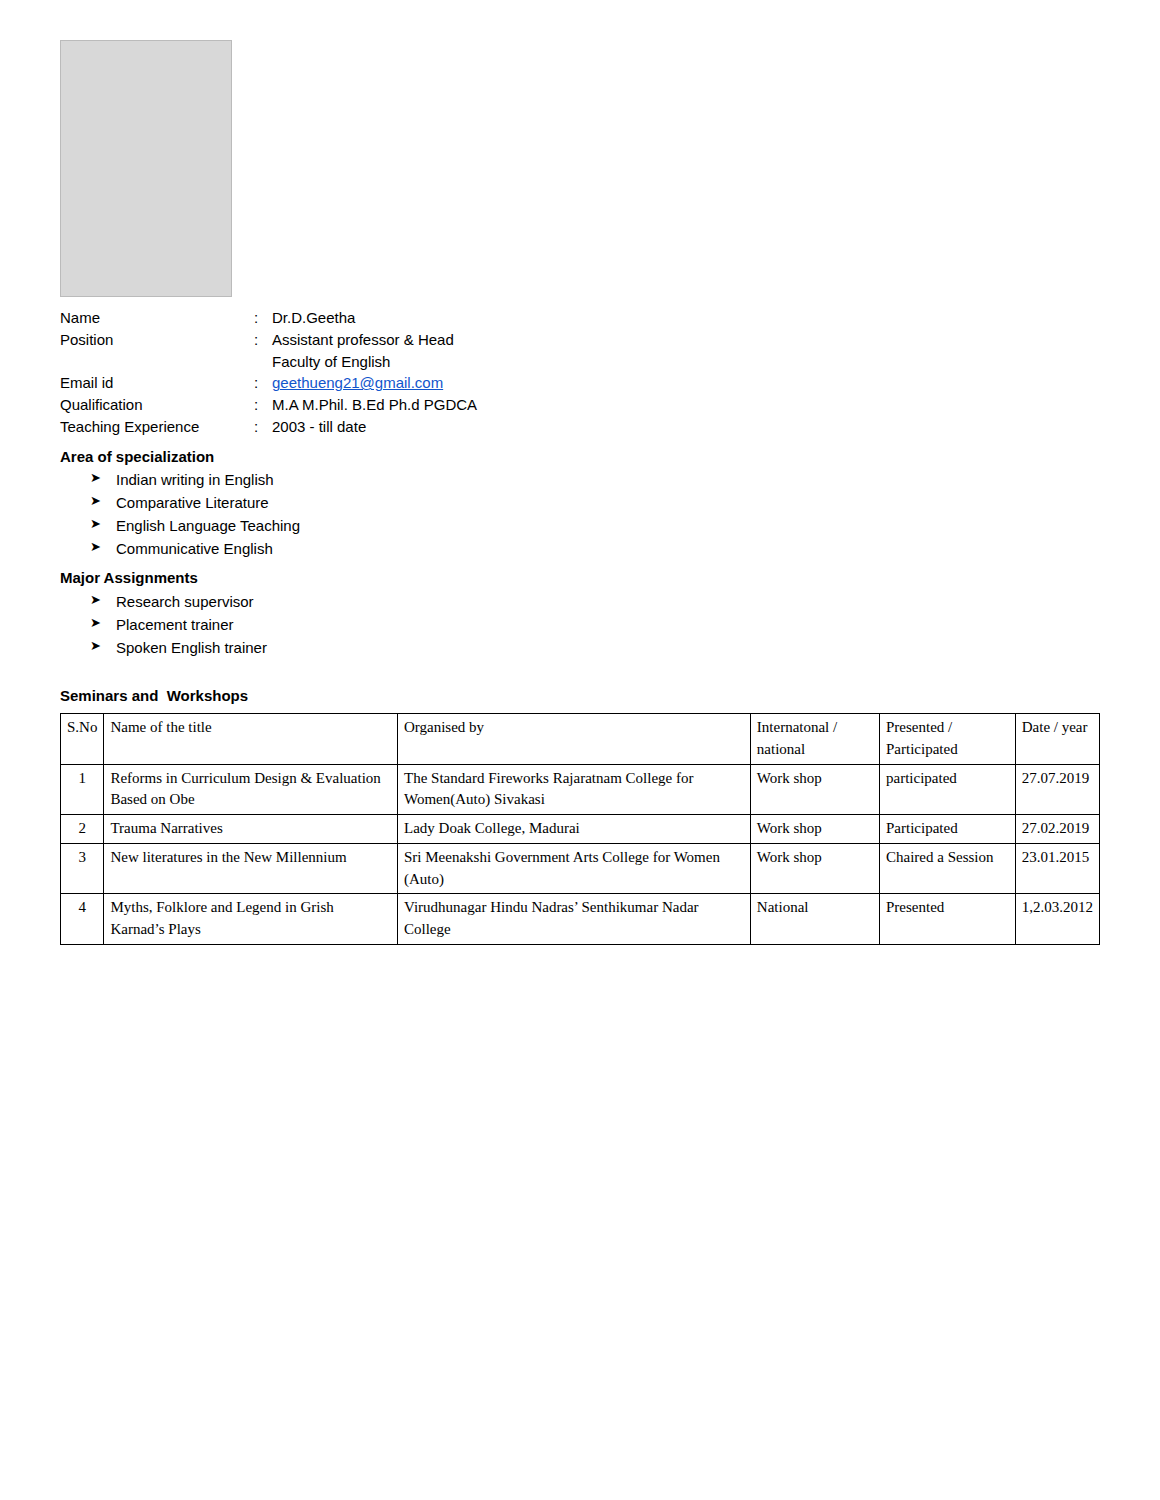| Name | : | Dr.D.Geetha |
| Position | : | Assistant professor & Head |
| | | Faculty of English |
| Email id | : | geethueng21@gmail.com |
| Qualification | : | M.A M.Phil. B.Ed Ph.d PGDCA |
| Teaching Experience | : | 2003 - till date |
Area of specialization
Indian writing in English
Comparative Literature
English Language Teaching
Communicative English
Major Assignments
Research supervisor
Placement trainer
Spoken English trainer
Seminars and Workshops
| S.No | Name of the title | Organised by | Internatonal / national | Presented / Participated | Date / year |
| --- | --- | --- | --- | --- | --- |
| 1 | Reforms in Curriculum Design & Evaluation Based on Obe | The Standard Fireworks Rajaratnam College for Women(Auto) Sivakasi | Work shop | participated | 27.07.2019 |
| 2 | Trauma Narratives | Lady Doak College, Madurai | Work shop | Participated | 27.02.2019 |
| 3 | New literatures in the New Millennium | Sri Meenakshi Government Arts College for Women (Auto) | Work shop | Chaired a Session | 23.01.2015 |
| 4 | Myths, Folklore and Legend in Grish Karnad’s Plays | Virudhunagar Hindu Nadras’ Senthikumar Nadar College | National | Presented | 1,2.03.2012 |